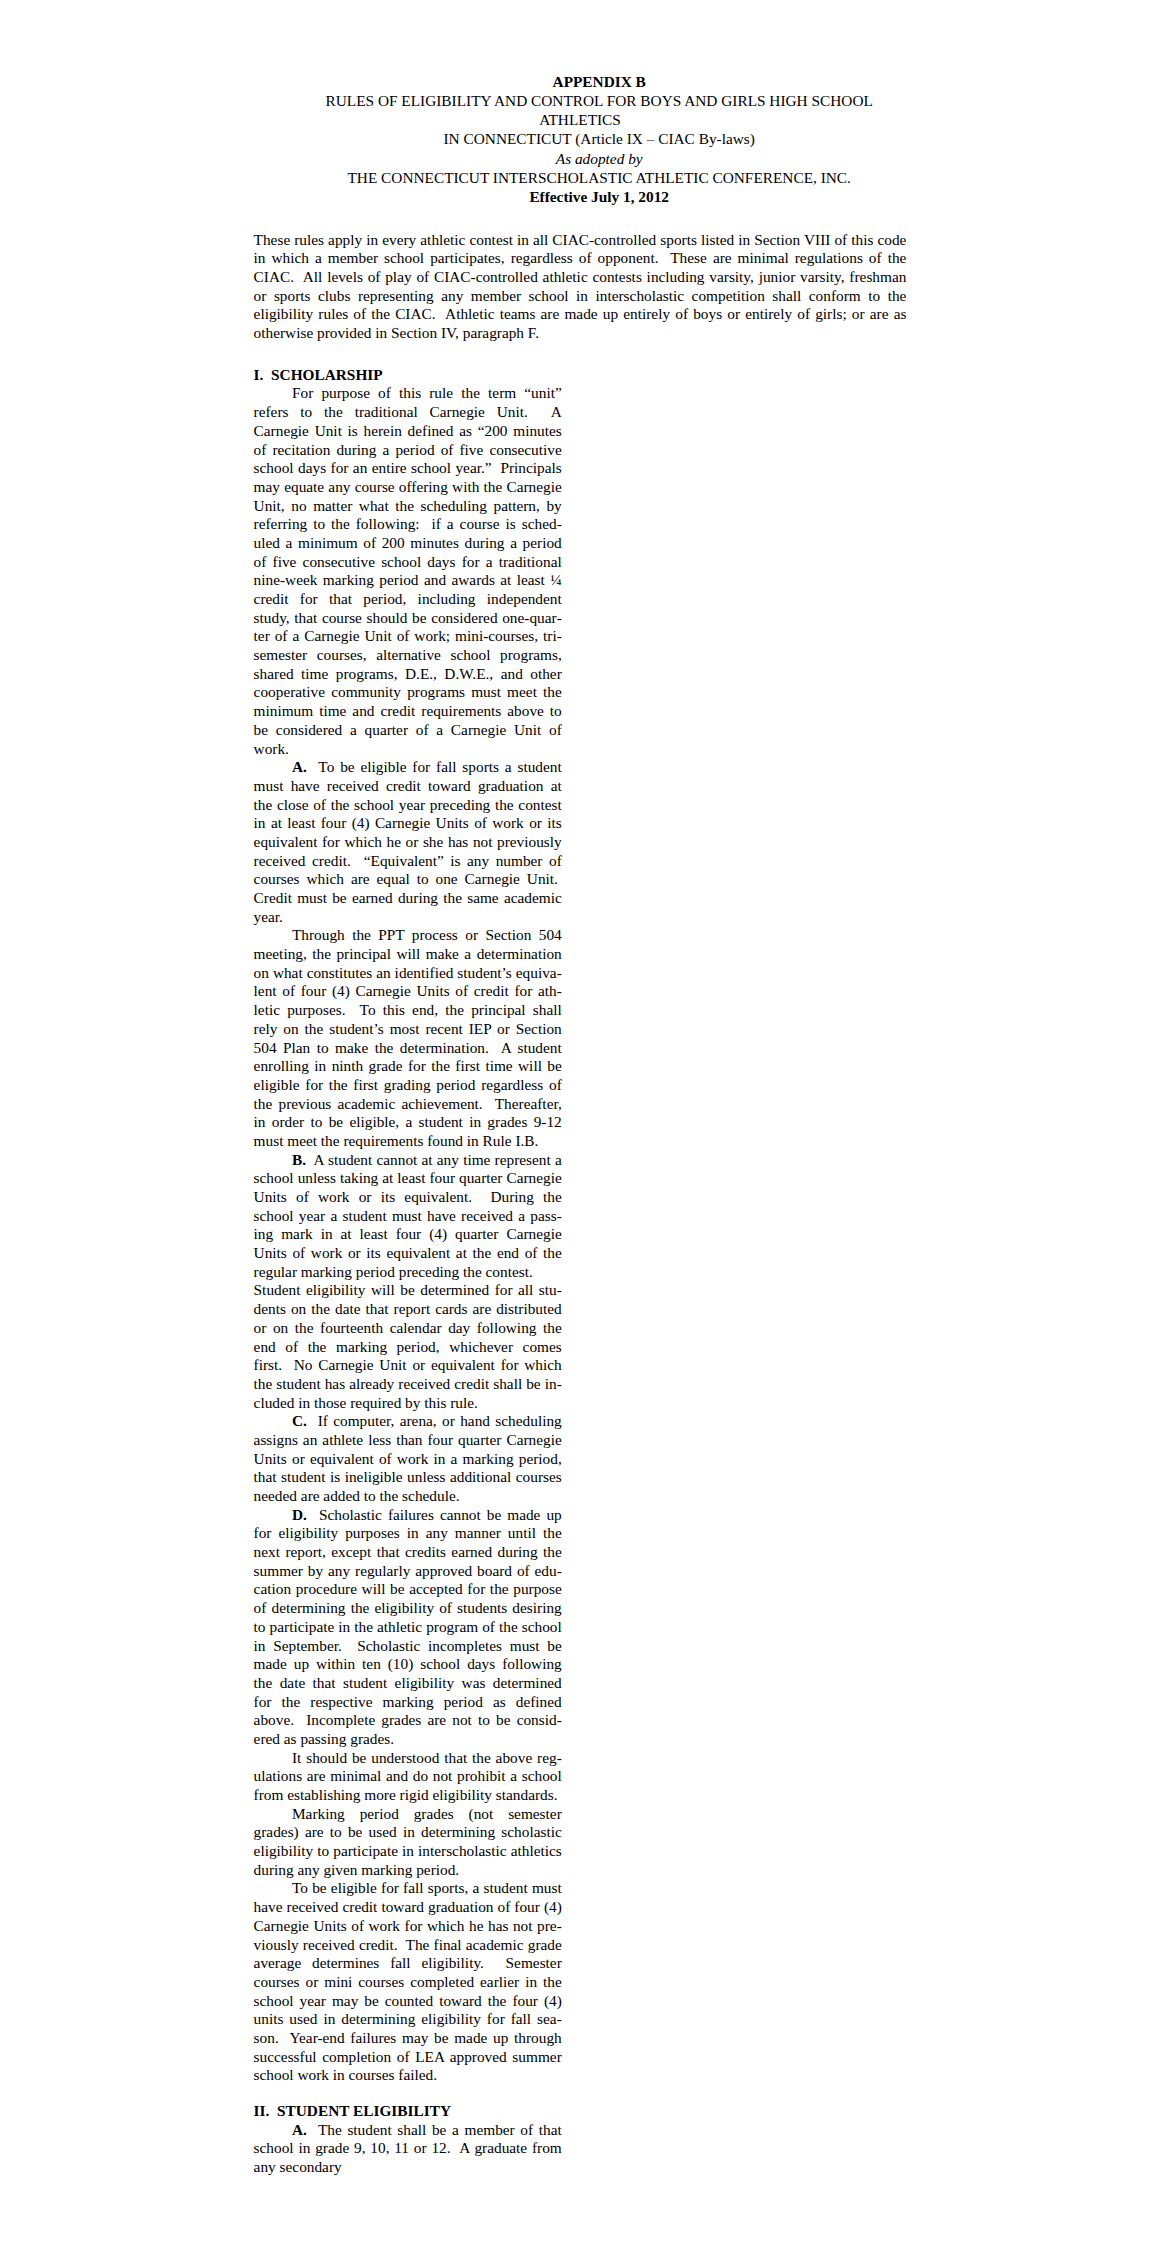APPENDIX B
RULES OF ELIGIBILITY AND CONTROL FOR BOYS AND GIRLS HIGH SCHOOL ATHLETICS
IN CONNECTICUT (Article IX – CIAC By-laws)
As adopted by
THE CONNECTICUT INTERSCHOLASTIC ATHLETIC CONFERENCE, INC.
Effective July 1, 2012
These rules apply in every athletic contest in all CIAC-controlled sports listed in Section VIII of this code in which a member school participates, regardless of opponent. These are minimal regulations of the CIAC. All levels of play of CIAC-controlled athletic contests including varsity, junior varsity, freshman or sports clubs representing any member school in interscholastic competition shall conform to the eligibility rules of the CIAC. Athletic teams are made up entirely of boys or entirely of girls; or are as otherwise provided in Section IV, paragraph F.
I. SCHOLARSHIP
For purpose of this rule the term “unit” refers to the traditional Carnegie Unit. A Carnegie Unit is herein defined as “200 minutes of recitation during a period of five consecutive school days for an entire school year.” Principals may equate any course offering with the Carnegie Unit, no matter what the scheduling pattern, by referring to the following: if a course is scheduled a minimum of 200 minutes during a period of five consecutive school days for a traditional nine-week marking period and awards at least ¼ credit for that period, including independent study, that course should be considered one-quarter of a Carnegie Unit of work; mini-courses, tri-semester courses, alternative school programs, shared time programs, D.E., D.W.E., and other cooperative community programs must meet the minimum time and credit requirements above to be considered a quarter of a Carnegie Unit of work.
A. To be eligible for fall sports a student must have received credit toward graduation at the close of the school year preceding the contest in at least four (4) Carnegie Units of work or its equivalent for which he or she has not previously received credit. “Equivalent” is any number of courses which are equal to one Carnegie Unit. Credit must be earned during the same academic year.
Through the PPT process or Section 504 meeting, the principal will make a determination on what constitutes an identified student’s equivalent of four (4) Carnegie Units of credit for athletic purposes. To this end, the principal shall rely on the student’s most recent IEP or Section 504 Plan to make the determination. A student enrolling in ninth grade for the first time will be eligible for the first grading period regardless of the previous academic achievement. Thereafter, in order to be eligible, a student in grades 9-12 must meet the requirements found in Rule I.B.
B. A student cannot at any time represent a school unless taking at least four quarter Carnegie Units of work or its equivalent. During the school year a student must have received a passing mark in at least four (4) quarter Carnegie Units of work or its equivalent at the end of the regular marking period preceding the contest.
Student eligibility will be determined for all students on the date that report cards are distributed or on the fourteenth calendar day following the end of the marking period, whichever comes first. No Carnegie Unit or equivalent for which the student has already received credit shall be included in those required by this rule.
C. If computer, arena, or hand scheduling assigns an athlete less than four quarter Carnegie Units or equivalent of work in a marking period, that student is ineligible unless additional courses needed are added to the schedule.
D. Scholastic failures cannot be made up for eligibility purposes in any manner until the next report, except that credits earned during the summer by any regularly approved board of education procedure will be accepted for the purpose of determining the eligibility of students desiring to participate in the athletic program of the school in September. Scholastic incompletes must be made up within ten (10) school days following the date that student eligibility was determined for the respective marking period as defined above. Incomplete grades are not to be considered as passing grades.
It should be understood that the above regulations are minimal and do not prohibit a school from establishing more rigid eligibility standards.
Marking period grades (not semester grades) are to be used in determining scholastic eligibility to participate in interscholastic athletics during any given marking period.
To be eligible for fall sports, a student must have received credit toward graduation of four (4) Carnegie Units of work for which he has not previously received credit. The final academic grade average determines fall eligibility. Semester courses or mini courses completed earlier in the school year may be counted toward the four (4) units used in determining eligibility for fall season. Year-end failures may be made up through successful completion of LEA approved summer school work in courses failed.
II. STUDENT ELIGIBILITY
A. The student shall be a member of that school in grade 9, 10, 11 or 12. A graduate from any secondary